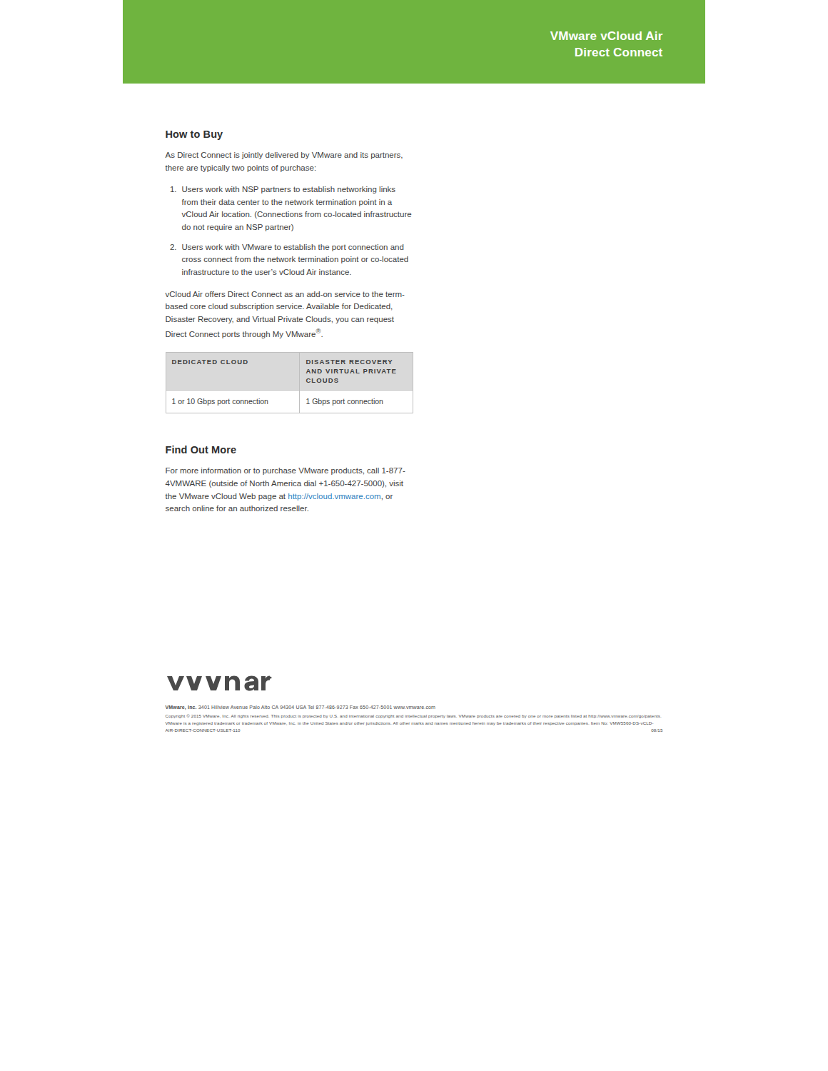VMware vCloud Air
Direct Connect
How to Buy
As Direct Connect is jointly delivered by VMware and its partners, there are typically two points of purchase:
Users work with NSP partners to establish networking links from their data center to the network termination point in a vCloud Air location. (Connections from co-located infrastructure do not require an NSP partner)
Users work with VMware to establish the port connection and cross connect from the network termination point or co-located infrastructure to the user’s vCloud Air instance.
vCloud Air offers Direct Connect as an add-on service to the term-based core cloud subscription service. Available for Dedicated, Disaster Recovery, and Virtual Private Clouds, you can request Direct Connect ports through My VMware®.
| DEDICATED CLOUD | DISASTER RECOVERY AND VIRTUAL PRIVATE CLOUDS |
| --- | --- |
| 1 or 10 Gbps port connection | 1 Gbps port connection |
Find Out More
For more information or to purchase VMware products, call 1-877-4VMWARE (outside of North America dial +1-650-427-5000), visit the VMware vCloud Web page at http://vcloud.vmware.com, or search online for an authorized reseller.
VMware, Inc. 3401 Hillview Avenue Palo Alto CA 94304 USA Tel 877-486-9273 Fax 650-427-5001 www.vmware.com
Copyright © 2015 VMware, Inc. All rights reserved. This product is protected by U.S. and international copyright and intellectual property laws. VMware products are covered by one or more patents listed at http://www.vmware.com/go/patents. VMware is a registered trademark or trademark of VMware, Inc. in the United States and/or other jurisdictions. All other marks and names mentioned herein may be trademarks of their respective companies. Item No: VMW5560-DS-vCLD-AIR-DIRECT-CONNECT-USLET-11008/15